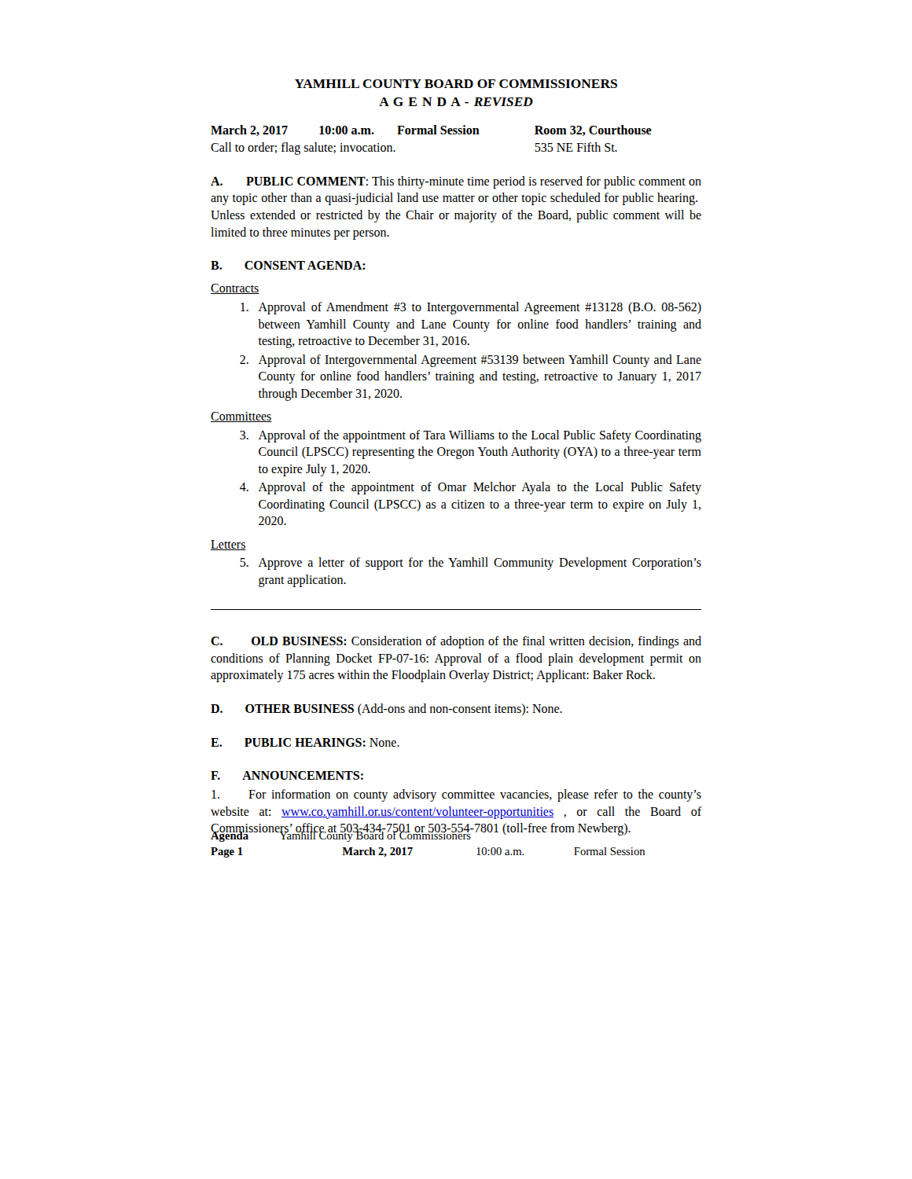YAMHILL COUNTY BOARD OF COMMISSIONERS
A G E N D A - REVISED
| March 2, 2017 | 10:00 a.m. | Formal Session | Room 32, Courthouse |
| Call to order; flag salute; invocation. | 535 NE Fifth St. |
A. PUBLIC COMMENT: This thirty-minute time period is reserved for public comment on any topic other than a quasi-judicial land use matter or other topic scheduled for public hearing. Unless extended or restricted by the Chair or majority of the Board, public comment will be limited to three minutes per person.
B. CONSENT AGENDA:
Contracts
Approval of Amendment #3 to Intergovernmental Agreement #13128 (B.O. 08-562) between Yamhill County and Lane County for online food handlers’ training and testing, retroactive to December 31, 2016.
Approval of Intergovernmental Agreement #53139 between Yamhill County and Lane County for online food handlers’ training and testing, retroactive to January 1, 2017 through December 31, 2020.
Committees
Approval of the appointment of Tara Williams to the Local Public Safety Coordinating Council (LPSCC) representing the Oregon Youth Authority (OYA) to a three-year term to expire July 1, 2020.
Approval of the appointment of Omar Melchor Ayala to the Local Public Safety Coordinating Council (LPSCC) as a citizen to a three-year term to expire on July 1, 2020.
Letters
Approve a letter of support for the Yamhill Community Development Corporation’s grant application.
C. OLD BUSINESS: Consideration of adoption of the final written decision, findings and conditions of Planning Docket FP-07-16: Approval of a flood plain development permit on approximately 175 acres within the Floodplain Overlay District; Applicant: Baker Rock.
D. OTHER BUSINESS (Add-ons and non-consent items): None.
E. PUBLIC HEARINGS: None.
F. ANNOUNCEMENTS:
1. For information on county advisory committee vacancies, please refer to the county’s website at: www.co.yamhill.or.us/content/volunteer-opportunities , or call the Board of Commissioners’ office at 503-434-7501 or 503-554-7801 (toll-free from Newberg).
| Agenda | Yamhill County Board of Commissioners | | |
| Page 1 | March 2, 2017 | 10:00 a.m. | Formal Session |